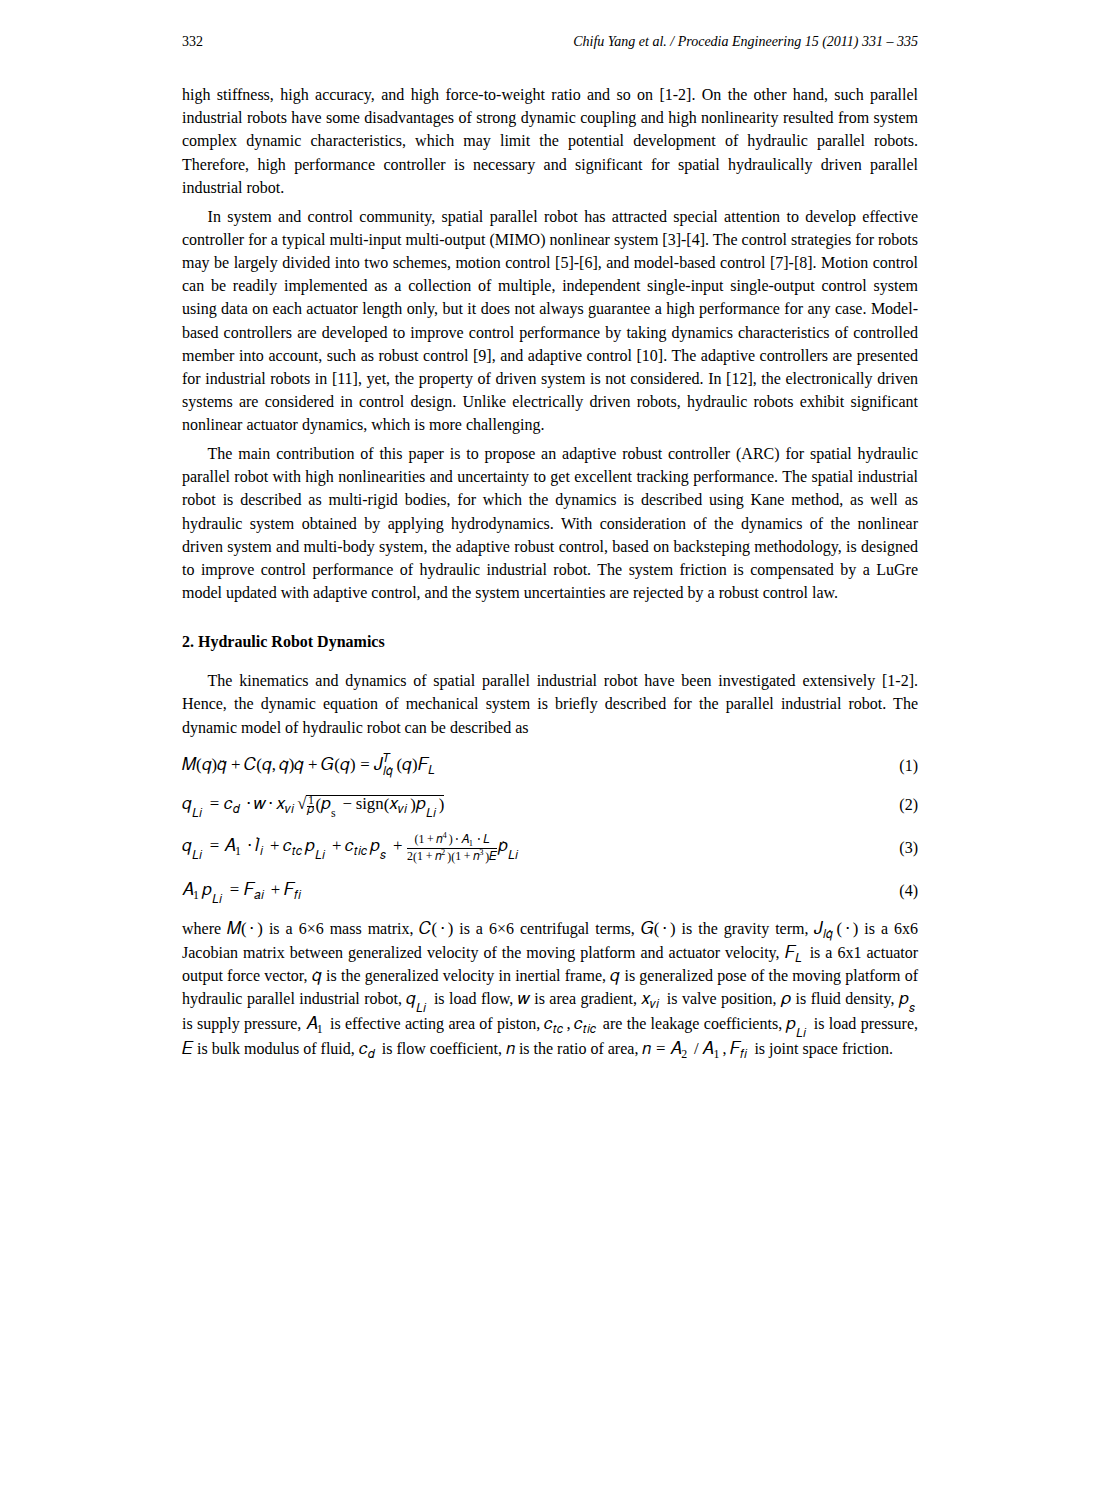332 Chifu Yang et al. / Procedia Engineering 15 (2011) 331 – 335
high stiffness, high accuracy, and high force-to-weight ratio and so on [1-2]. On the other hand, such parallel industrial robots have some disadvantages of strong dynamic coupling and high nonlinearity resulted from system complex dynamic characteristics, which may limit the potential development of hydraulic parallel robots. Therefore, high performance controller is necessary and significant for spatial hydraulically driven parallel industrial robot.
In system and control community, spatial parallel robot has attracted special attention to develop effective controller for a typical multi-input multi-output (MIMO) nonlinear system [3]-[4]. The control strategies for robots may be largely divided into two schemes, motion control [5]-[6], and model-based control [7]-[8]. Motion control can be readily implemented as a collection of multiple, independent single-input single-output control system using data on each actuator length only, but it does not always guarantee a high performance for any case. Model-based controllers are developed to improve control performance by taking dynamics characteristics of controlled member into account, such as robust control [9], and adaptive control [10]. The adaptive controllers are presented for industrial robots in [11], yet, the property of driven system is not considered. In [12], the electronically driven systems are considered in control design. Unlike electrically driven robots, hydraulic robots exhibit significant nonlinear actuator dynamics, which is more challenging.
The main contribution of this paper is to propose an adaptive robust controller (ARC) for spatial hydraulic parallel robot with high nonlinearities and uncertainty to get excellent tracking performance. The spatial industrial robot is described as multi-rigid bodies, for which the dynamics is described using Kane method, as well as hydraulic system obtained by applying hydrodynamics. With consideration of the dynamics of the nonlinear driven system and multi-body system, the adaptive robust control, based on backsteping methodology, is designed to improve control performance of hydraulic industrial robot. The system friction is compensated by a LuGre model updated with adaptive control, and the system uncertainties are rejected by a robust control law.
2. Hydraulic Robot Dynamics
The kinematics and dynamics of spatial parallel industrial robot have been investigated extensively [1-2]. Hence, the dynamic equation of mechanical system is briefly described for the parallel industrial robot. The dynamic model of hydraulic robot can be described as
M(q) q¨ + C(q, q˙ ) q˙ + G(q) = J lq˙ T (q) FL
(1)
qLi = cd ⋅ w ⋅ xvi 1ρ ( ps − sign(xvi) pLi )
(2)
qLi = A1 ⋅ l˙i + ctc pLi + ctic ps + (1+n4) ⋅ A1 ⋅ L 2(1+n2) (1+n3) E p˙Li
(3)
A1 pLi = Fai + Ffi
(4)
where M(⋅) is a 6×6 mass matrix, C(⋅) is a 6×6 centrifugal terms, G(⋅) is the gravity term, Jlq˙(⋅) is a 6x6 Jacobian matrix between generalized velocity of the moving platform and actuator velocity, FL is a 6x1 actuator output force vector, q˙ is the generalized velocity in inertial frame, q is generalized pose of the moving platform of hydraulic parallel industrial robot, qLi is load flow, w is area gradient, xvi is valve position, ρ is fluid density, ps is supply pressure, A1 is effective acting area of piston, ctc,ctic are the leakage coefficients, pLi is load pressure, E is bulk modulus of fluid, cd is flow coefficient, n is the ratio of area, n=A2/A1, Ffi is joint space friction.